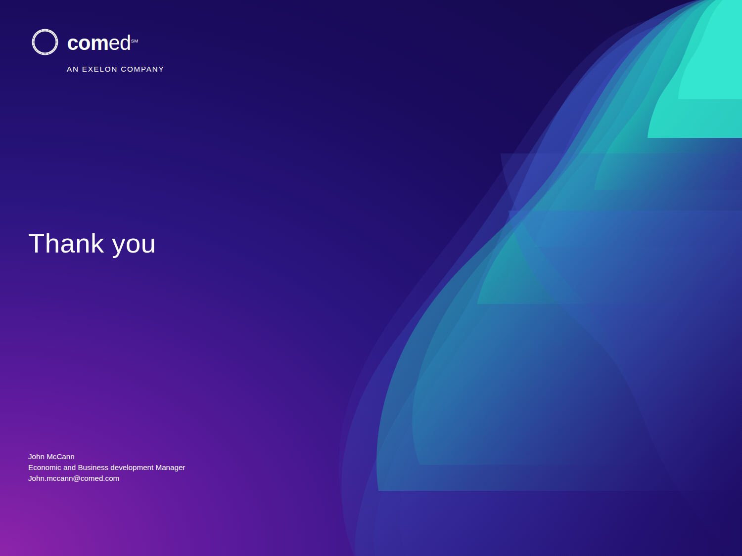com ed SM
AN EXELON COMPANY
Thank you
John McCann
Economic and Business development Manager
John.mccann@comed.com